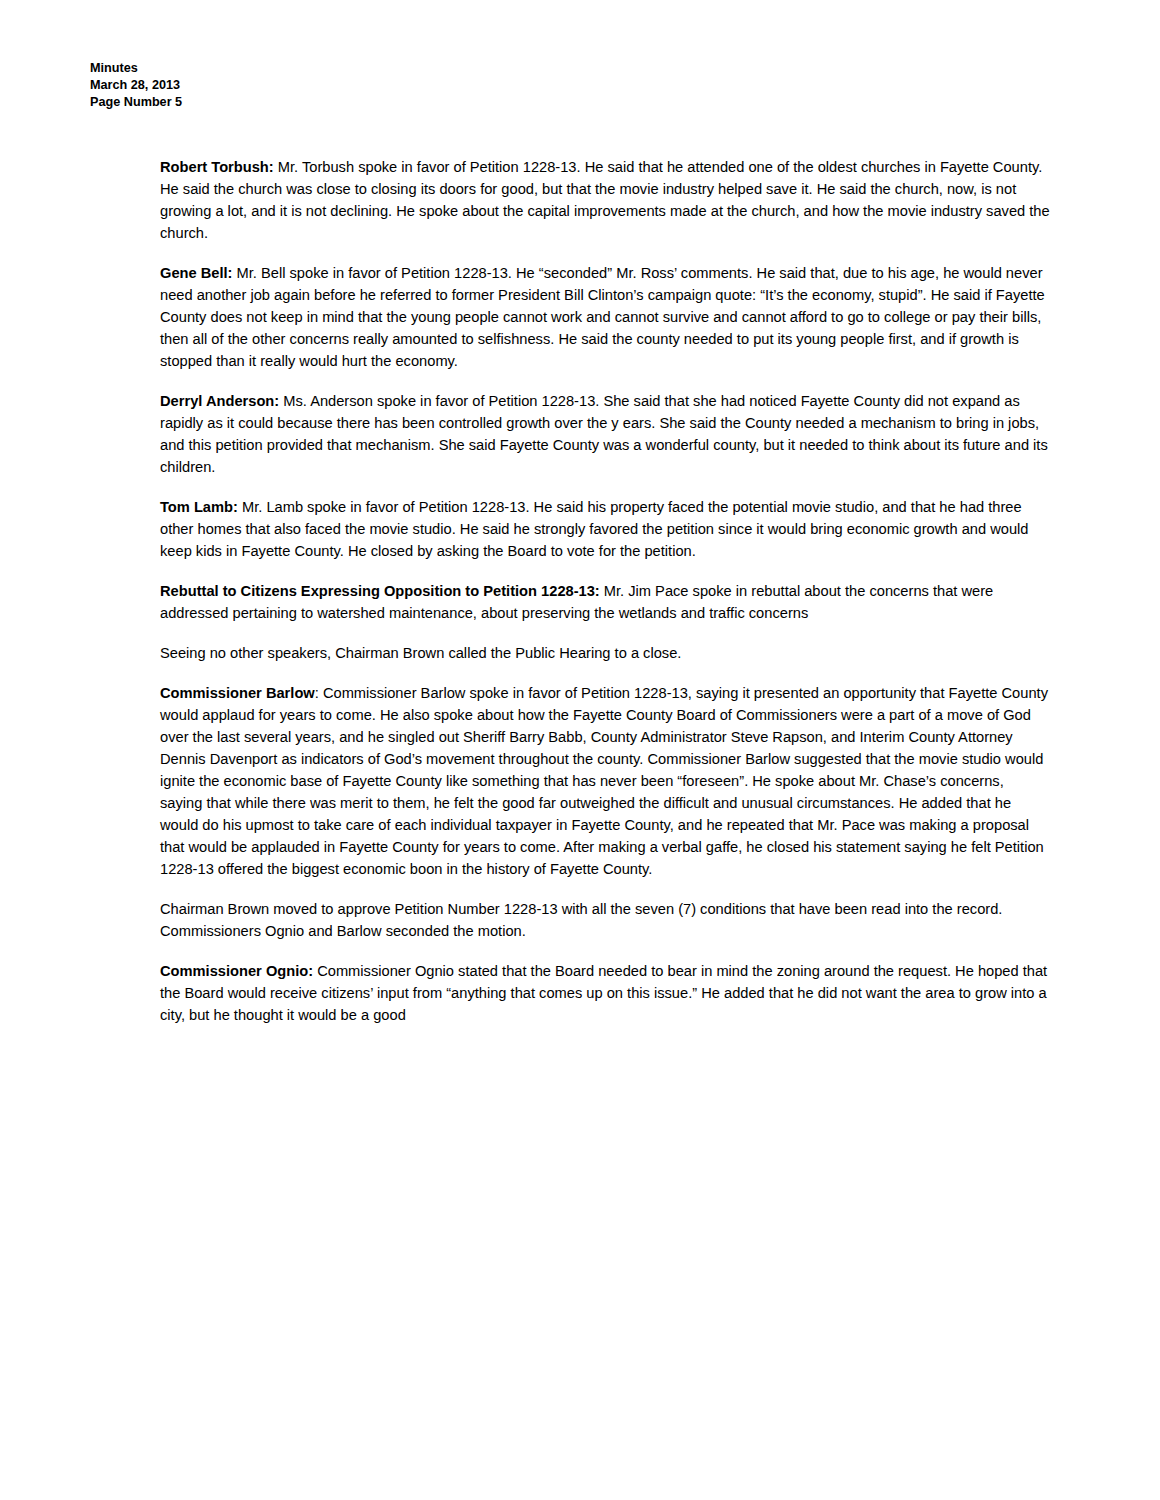Minutes
March 28, 2013
Page Number 5
Robert Torbush: Mr. Torbush spoke in favor of Petition 1228-13. He said that he attended one of the oldest churches in Fayette County. He said the church was close to closing its doors for good, but that the movie industry helped save it. He said the church, now, is not growing a lot, and it is not declining. He spoke about the capital improvements made at the church, and how the movie industry saved the church.
Gene Bell: Mr. Bell spoke in favor of Petition 1228-13. He “seconded” Mr. Ross’ comments. He said that, due to his age, he would never need another job again before he referred to former President Bill Clinton’s campaign quote: “It’s the economy, stupid”. He said if Fayette County does not keep in mind that the young people cannot work and cannot survive and cannot afford to go to college or pay their bills, then all of the other concerns really amounted to selfishness. He said the county needed to put its young people first, and if growth is stopped than it really would hurt the economy.
Derryl Anderson: Ms. Anderson spoke in favor of Petition 1228-13. She said that she had noticed Fayette County did not expand as rapidly as it could because there has been controlled growth over the y ears. She said the County needed a mechanism to bring in jobs, and this petition provided that mechanism. She said Fayette County was a wonderful county, but it needed to think about its future and its children.
Tom Lamb: Mr. Lamb spoke in favor of Petition 1228-13. He said his property faced the potential movie studio, and that he had three other homes that also faced the movie studio. He said he strongly favored the petition since it would bring economic growth and would keep kids in Fayette County. He closed by asking the Board to vote for the petition.
Rebuttal to Citizens Expressing Opposition to Petition 1228-13: Mr. Jim Pace spoke in rebuttal about the concerns that were addressed pertaining to watershed maintenance, about preserving the wetlands and traffic concerns
Seeing no other speakers, Chairman Brown called the Public Hearing to a close.
Commissioner Barlow: Commissioner Barlow spoke in favor of Petition 1228-13, saying it presented an opportunity that Fayette County would applaud for years to come. He also spoke about how the Fayette County Board of Commissioners were a part of a move of God over the last several years, and he singled out Sheriff Barry Babb, County Administrator Steve Rapson, and Interim County Attorney Dennis Davenport as indicators of God’s movement throughout the county. Commissioner Barlow suggested that the movie studio would ignite the economic base of Fayette County like something that has never been “foreseen”. He spoke about Mr. Chase’s concerns, saying that while there was merit to them, he felt the good far outweighed the difficult and unusual circumstances. He added that he would do his upmost to take care of each individual taxpayer in Fayette County, and he repeated that Mr. Pace was making a proposal that would be applauded in Fayette County for years to come. After making a verbal gaffe, he closed his statement saying he felt Petition 1228-13 offered the biggest economic boon in the history of Fayette County.
Chairman Brown moved to approve Petition Number 1228-13 with all the seven (7) conditions that have been read into the record. Commissioners Ognio and Barlow seconded the motion.
Commissioner Ognio: Commissioner Ognio stated that the Board needed to bear in mind the zoning around the request. He hoped that the Board would receive citizens’ input from “anything that comes up on this issue.” He added that he did not want the area to grow into a city, but he thought it would be a good